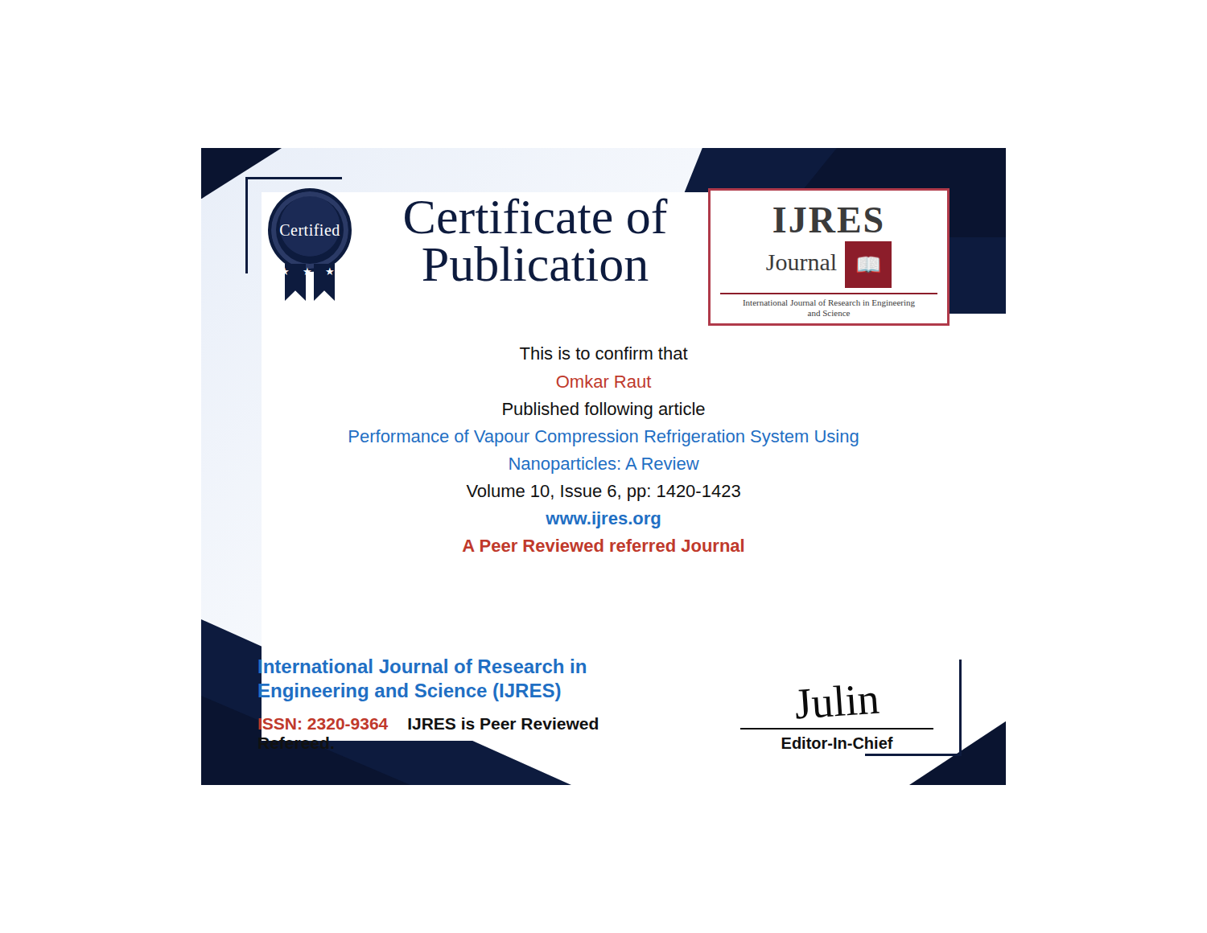Certified
★ ★ ★
Certificate of
Publication
IJRES
Journal 📖
International Journal of Research in Engineering
and Science
This is to confirm that
Omkar Raut
Published following article
Performance of Vapour Compression Refrigeration System Using Nanoparticles: A Review
Volume 10, Issue 6, pp: 1420-1423
www.ijres.org
A Peer Reviewed referred Journal
International Journal of Research in Engineering and Science (IJRES)
ISSN: 2320-9364 IJRES is Peer Reviewed Refereed.
Julin
Editor-In-Chief